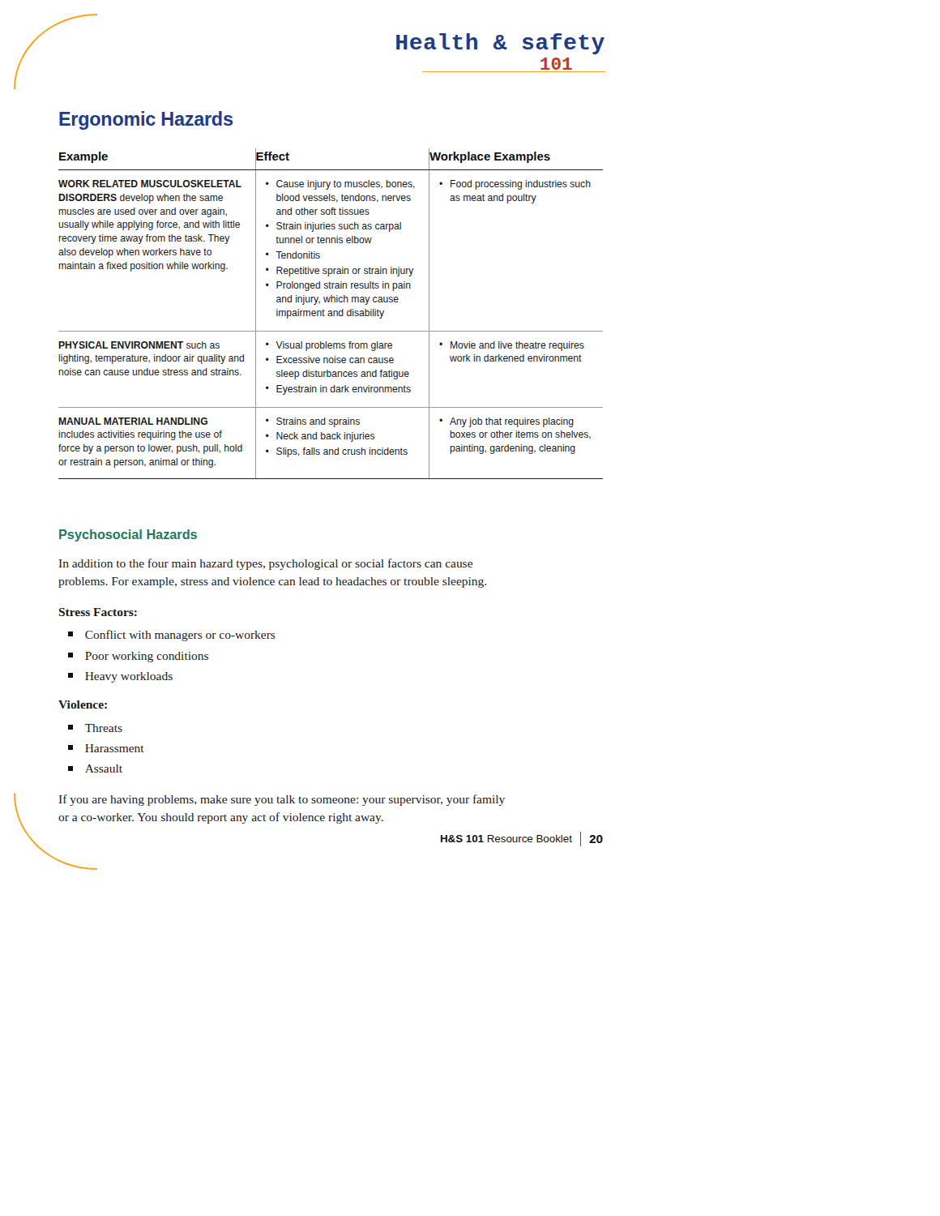Health & safety
101
Ergonomic Hazards
| Example | Effect | Workplace Examples |
| --- | --- | --- |
| WORK RELATED MUSCULOSKELETAL DISORDERS develop when the same muscles are used over and over again, usually while applying force, and with little recovery time away from the task. They also develop when workers have to maintain a fixed position while working. | Cause injury to muscles, bones, blood vessels, tendons, nerves and other soft tissues Strain injuries such as carpal tunnel or tennis elbow Tendonitis Repetitive sprain or strain injury Prolonged strain results in pain and injury, which may cause impairment and disability | Food processing industries such as meat and poultry |
| PHYSICAL ENVIRONMENT such as lighting, temperature, indoor air quality and noise can cause undue stress and strains. | Visual problems from glare Excessive noise can cause sleep disturbances and fatigue Eyestrain in dark environments | Movie and live theatre requires work in darkened environment |
| MANUAL MATERIAL HANDLING includes activities requiring the use of force by a person to lower, push, pull, hold or restrain a person, animal or thing. | Strains and sprains Neck and back injuries Slips, falls and crush incidents | Any job that requires placing boxes or other items on shelves, painting, gardening, cleaning |
Psychosocial Hazards
In addition to the four main hazard types, psychological or social factors can cause problems. For example, stress and violence can lead to headaches or trouble sleeping.
Stress Factors:
Conflict with managers or co-workers
Poor working conditions
Heavy workloads
Violence:
Threats
Harassment
Assault
If you are having problems, make sure you talk to someone: your supervisor, your family or a co-worker. You should report any act of violence right away.
H&S 101 Resource Booklet 20